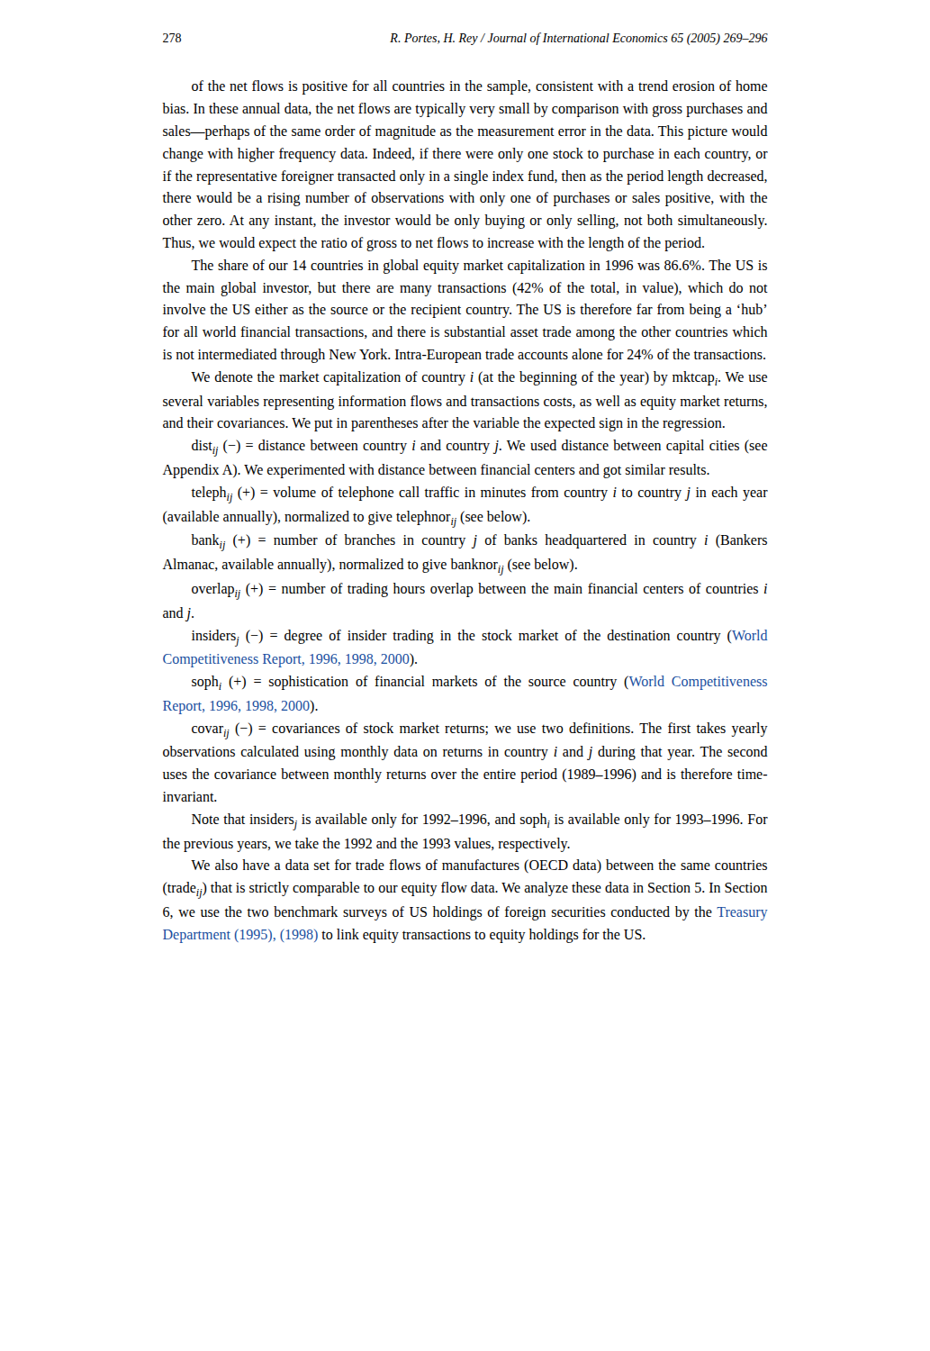278 R. Portes, H. Rey / Journal of International Economics 65 (2005) 269–296
of the net flows is positive for all countries in the sample, consistent with a trend erosion of home bias. In these annual data, the net flows are typically very small by comparison with gross purchases and sales—perhaps of the same order of magnitude as the measurement error in the data. This picture would change with higher frequency data. Indeed, if there were only one stock to purchase in each country, or if the representative foreigner transacted only in a single index fund, then as the period length decreased, there would be a rising number of observations with only one of purchases or sales positive, with the other zero. At any instant, the investor would be only buying or only selling, not both simultaneously. Thus, we would expect the ratio of gross to net flows to increase with the length of the period.
The share of our 14 countries in global equity market capitalization in 1996 was 86.6%. The US is the main global investor, but there are many transactions (42% of the total, in value), which do not involve the US either as the source or the recipient country. The US is therefore far from being a ‘hub’ for all world financial transactions, and there is substantial asset trade among the other countries which is not intermediated through New York. Intra-European trade accounts alone for 24% of the transactions.
We denote the market capitalization of country i (at the beginning of the year) by mktcapi. We use several variables representing information flows and transactions costs, as well as equity market returns, and their covariances. We put in parentheses after the variable the expected sign in the regression.
distij (−) = distance between country i and country j. We used distance between capital cities (see Appendix A). We experimented with distance between financial centers and got similar results.
telephij (+) = volume of telephone call traffic in minutes from country i to country j in each year (available annually), normalized to give telephnorij (see below).
bankij (+) = number of branches in country j of banks headquartered in country i (Bankers Almanac, available annually), normalized to give banknorij (see below).
overlapij (+) = number of trading hours overlap between the main financial centers of countries i and j.
insidersj (−) = degree of insider trading in the stock market of the destination country (World Competitiveness Report, 1996, 1998, 2000).
sophi (+) = sophistication of financial markets of the source country (World Competitiveness Report, 1996, 1998, 2000).
covarij (−) = covariances of stock market returns; we use two definitions. The first takes yearly observations calculated using monthly data on returns in country i and j during that year. The second uses the covariance between monthly returns over the entire period (1989–1996) and is therefore time-invariant.
Note that insidersj is available only for 1992–1996, and sophi is available only for 1993–1996. For the previous years, we take the 1992 and the 1993 values, respectively.
We also have a data set for trade flows of manufactures (OECD data) between the same countries (tradeij) that is strictly comparable to our equity flow data. We analyze these data in Section 5. In Section 6, we use the two benchmark surveys of US holdings of foreign securities conducted by the Treasury Department (1995), (1998) to link equity transactions to equity holdings for the US.